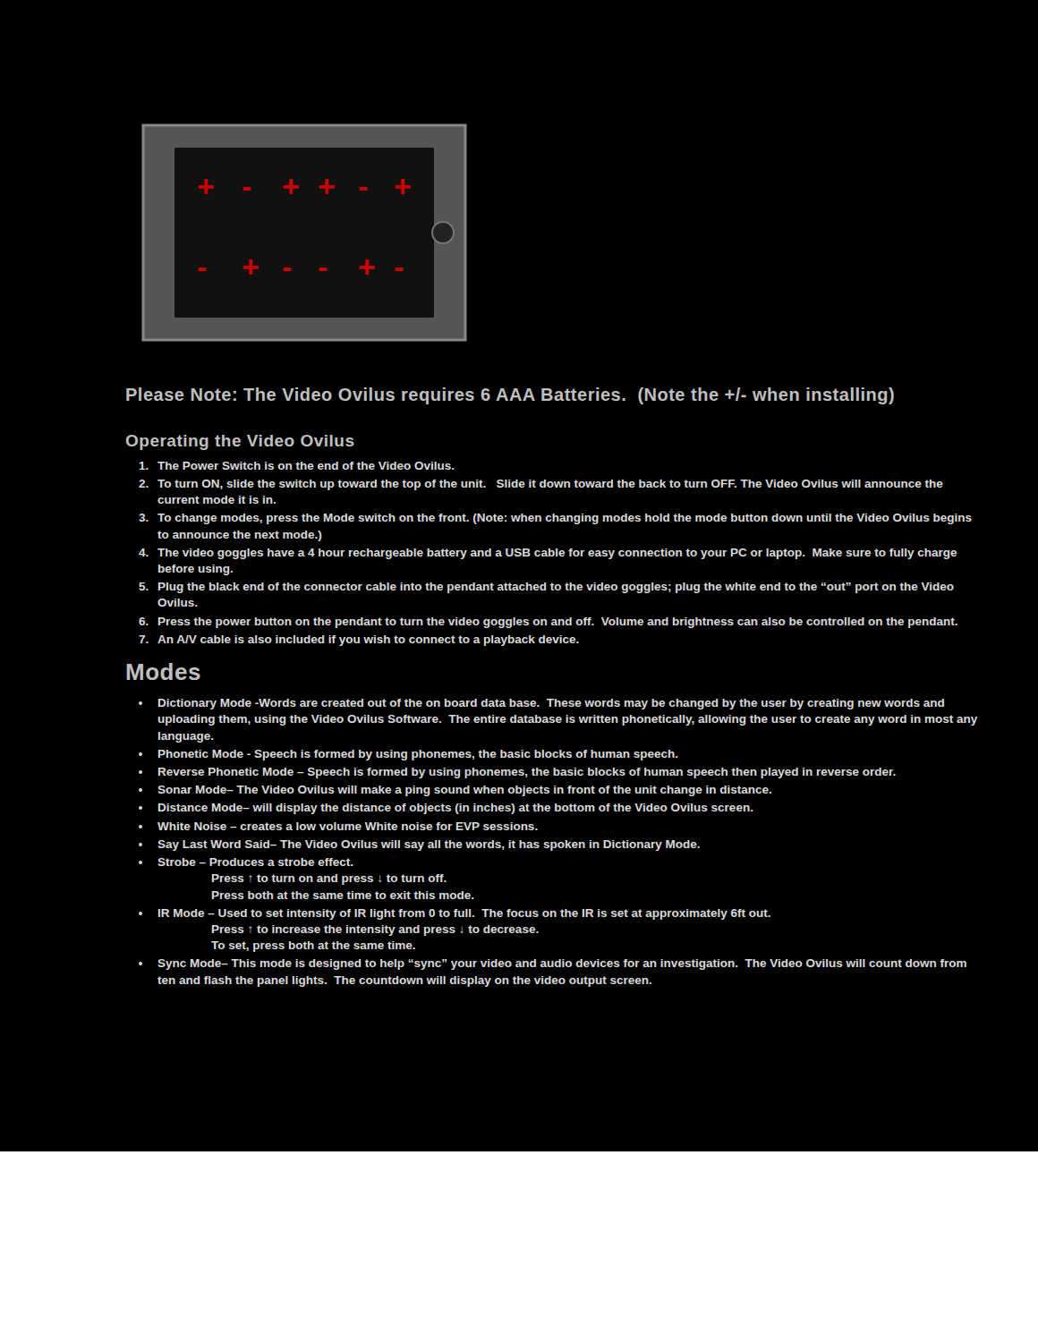Please Note: The Video Ovilus requires 6 AAA Batteries. (Note the +/- when installing)
Operating the Video Ovilus
The Power Switch is on the end of the Video Ovilus.
To turn ON, slide the switch up toward the top of the unit. Slide it down toward the back to turn OFF. The Video Ovilus will announce the current mode it is in.
To change modes, press the Mode switch on the front. (Note: when changing modes hold the mode button down until the Video Ovilus begins to announce the next mode.)
The video goggles have a 4 hour rechargeable battery and a USB cable for easy connection to your PC or laptop. Make sure to fully charge before using.
Plug the black end of the connector cable into the pendant attached to the video goggles; plug the white end to the “out” port on the Video Ovilus.
Press the power button on the pendant to turn the video goggles on and off. Volume and brightness can also be controlled on the pendant.
An A/V cable is also included if you wish to connect to a playback device.
Modes
Dictionary Mode -Words are created out of the on board data base. These words may be changed by the user by creating new words and uploading them, using the Video Ovilus Software. The entire database is written phonetically, allowing the user to create any word in most any language.
Phonetic Mode - Speech is formed by using phonemes, the basic blocks of human speech.
Reverse Phonetic Mode – Speech is formed by using phonemes, the basic blocks of human speech then played in reverse order.
Sonar Mode– The Video Ovilus will make a ping sound when objects in front of the unit change in distance.
Distance Mode– will display the distance of objects (in inches) at the bottom of the Video Ovilus screen.
White Noise – creates a low volume White noise for EVP sessions.
Say Last Word Said– The Video Ovilus will say all the words, it has spoken in Dictionary Mode.
Strobe – Produces a strobe effect. Press ↑ to turn on and press ↓ to turn off. Press both at the same time to exit this mode.
IR Mode – Used to set intensity of IR light from 0 to full. The focus on the IR is set at approximately 6ft out. Press ↑ to increase the intensity and press ↓ to decrease. To set, press both at the same time.
Sync Mode– This mode is designed to help “sync” your video and audio devices for an investigation. The Video Ovilus will count down from ten and flash the panel lights. The countdown will display on the video output screen.